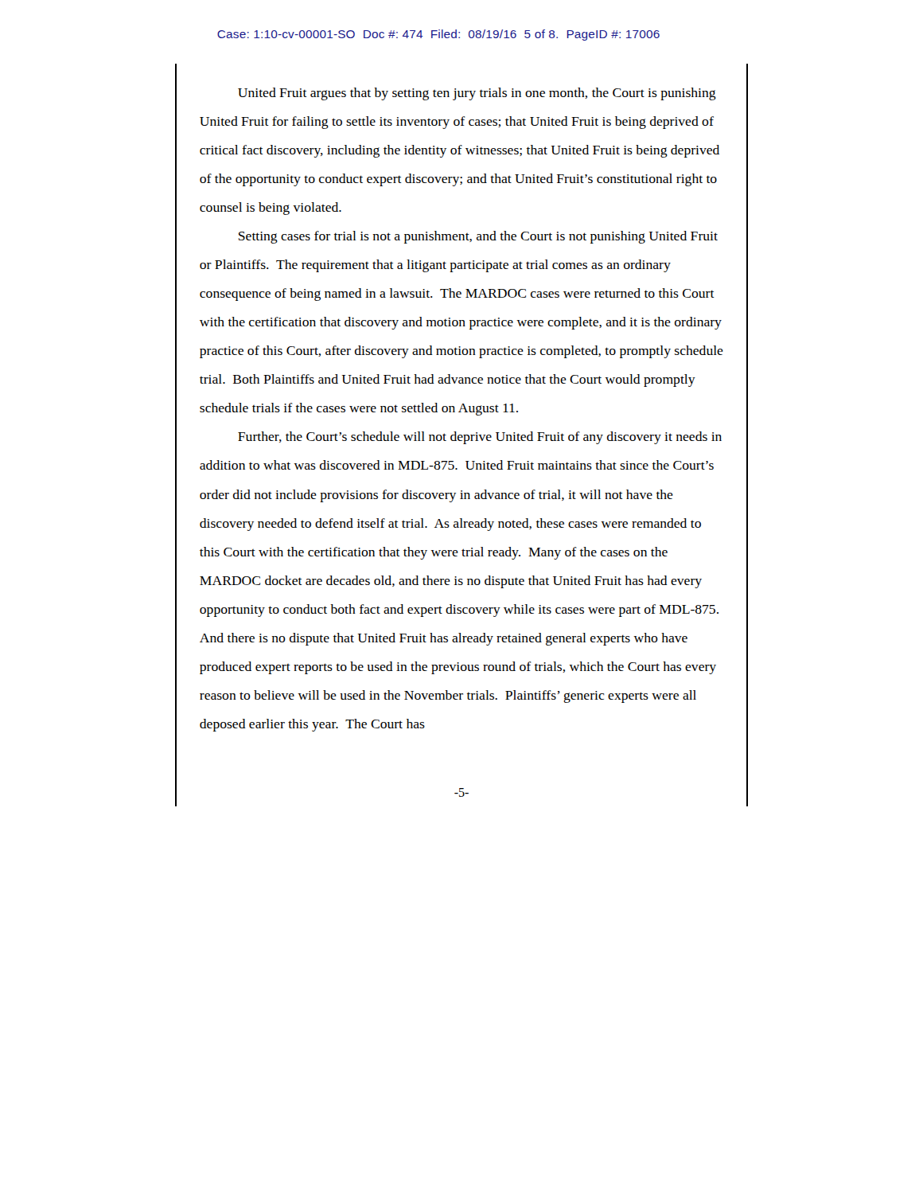Case: 1:10-cv-00001-SO Doc #: 474 Filed: 08/19/16 5 of 8. PageID #: 17006
United Fruit argues that by setting ten jury trials in one month, the Court is punishing United Fruit for failing to settle its inventory of cases; that United Fruit is being deprived of critical fact discovery, including the identity of witnesses; that United Fruit is being deprived of the opportunity to conduct expert discovery; and that United Fruit’s constitutional right to counsel is being violated.
Setting cases for trial is not a punishment, and the Court is not punishing United Fruit or Plaintiffs. The requirement that a litigant participate at trial comes as an ordinary consequence of being named in a lawsuit. The MARDOC cases were returned to this Court with the certification that discovery and motion practice were complete, and it is the ordinary practice of this Court, after discovery and motion practice is completed, to promptly schedule trial. Both Plaintiffs and United Fruit had advance notice that the Court would promptly schedule trials if the cases were not settled on August 11.
Further, the Court’s schedule will not deprive United Fruit of any discovery it needs in addition to what was discovered in MDL-875. United Fruit maintains that since the Court’s order did not include provisions for discovery in advance of trial, it will not have the discovery needed to defend itself at trial. As already noted, these cases were remanded to this Court with the certification that they were trial ready. Many of the cases on the MARDOC docket are decades old, and there is no dispute that United Fruit has had every opportunity to conduct both fact and expert discovery while its cases were part of MDL-875. And there is no dispute that United Fruit has already retained general experts who have produced expert reports to be used in the previous round of trials, which the Court has every reason to believe will be used in the November trials. Plaintiffs’ generic experts were all deposed earlier this year. The Court has
-5-